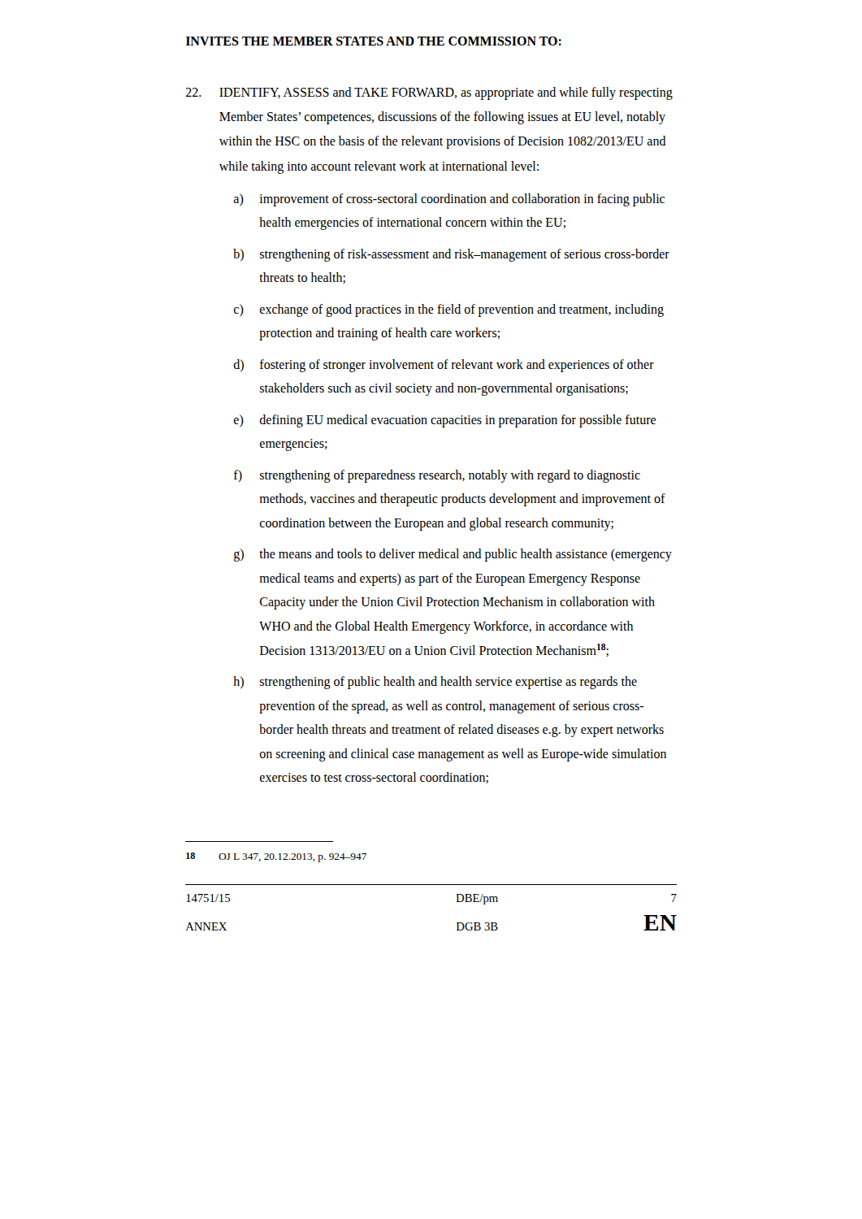Invites the Member States and the Commission to:
22.
IDENTIFY, ASSESS and TAKE FORWARD, as appropriate and while fully respecting Member States’ competences, discussions of the following issues at EU level, notably within the HSC on the basis of the relevant provisions of Decision 1082/2013/EU and while taking into account relevant work at international level:
a) improvement of cross-sectoral coordination and collaboration in facing public health emergencies of international concern within the EU;
b) strengthening of risk-assessment and risk–management of serious cross-border threats to health;
c) exchange of good practices in the field of prevention and treatment, including protection and training of health care workers;
d) fostering of stronger involvement of relevant work and experiences of other stakeholders such as civil society and non-governmental organisations;
e) defining EU medical evacuation capacities in preparation for possible future emergencies;
f) strengthening of preparedness research, notably with regard to diagnostic methods, vaccines and therapeutic products development and improvement of coordination between the European and global research community;
g) the means and tools to deliver medical and public health assistance (emergency medical teams and experts) as part of the European Emergency Response Capacity under the Union Civil Protection Mechanism in collaboration with WHO and the Global Health Emergency Workforce, in accordance with Decision 1313/2013/EU on a Union Civil Protection Mechanism18;
h) strengthening of public health and health service expertise as regards the prevention of the spread, as well as control, management of serious cross-border health threats and treatment of related diseases e.g. by expert networks on screening and clinical case management as well as Europe-wide simulation exercises to test cross-sectoral coordination;
18
OJ L 347, 20.12.2013, p. 924–947
14751/15
DBE/pm
7
ANNEX
DGB 3B
EN